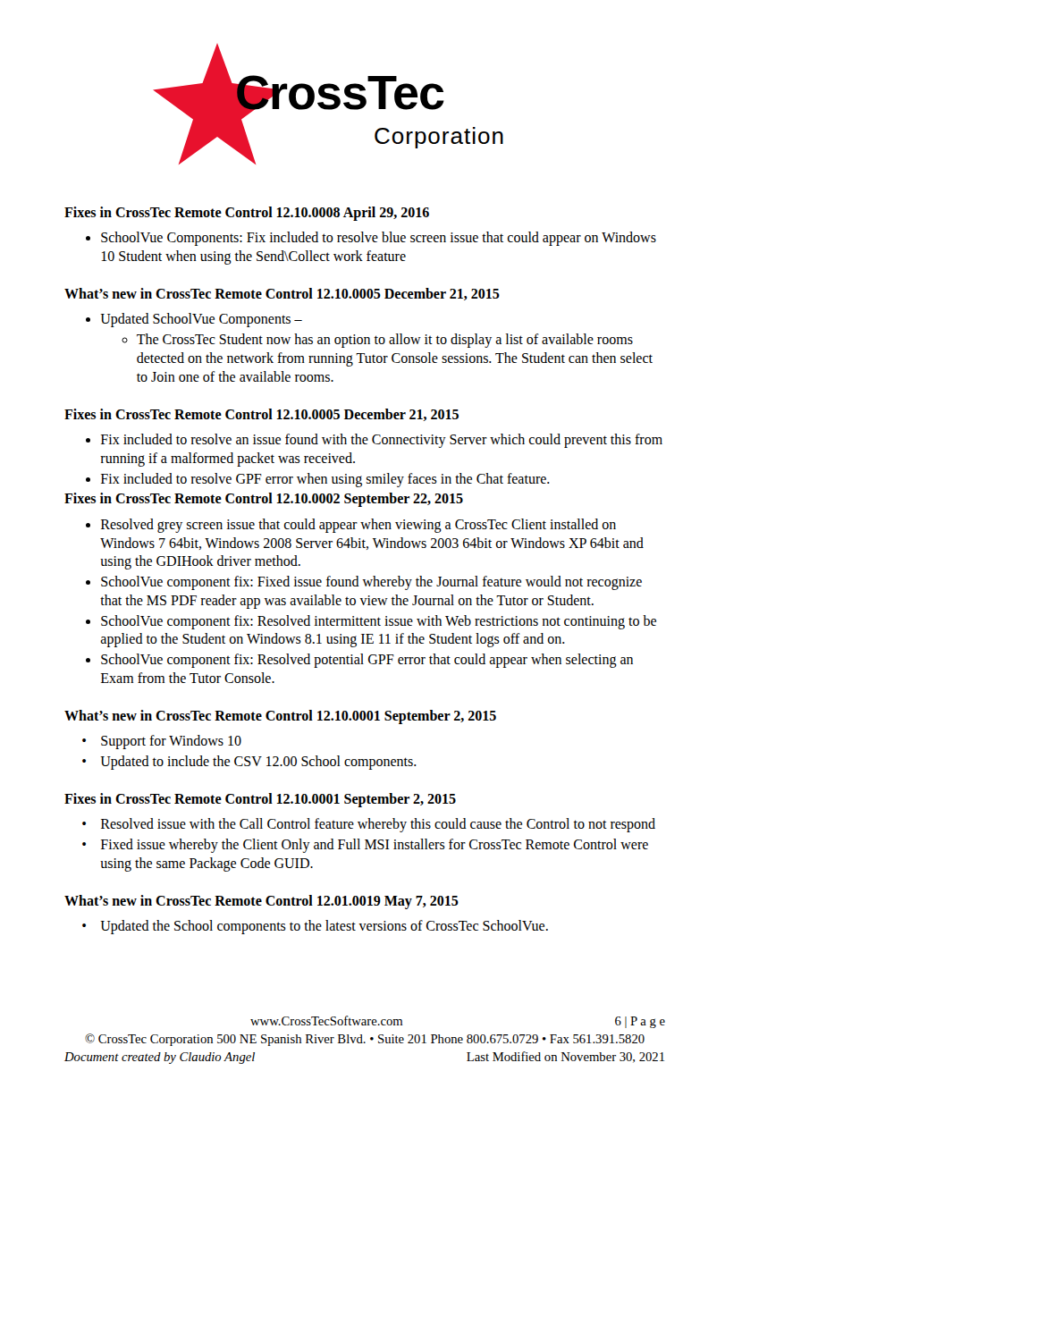CrossTec
Corporation
Fixes in CrossTec Remote Control 12.10.0008 April 29, 2016
SchoolVue Components: Fix included to resolve blue screen issue that could appear on Windows 10 Student when using the Send\Collect work feature
What’s new in CrossTec Remote Control 12.10.0005 December 21, 2015
Updated SchoolVue Components –
The CrossTec Student now has an option to allow it to display a list of available rooms detected on the network from running Tutor Console sessions. The Student can then select to Join one of the available rooms.
Fixes in CrossTec Remote Control 12.10.0005 December 21, 2015
Fix included to resolve an issue found with the Connectivity Server which could prevent this from running if a malformed packet was received.
Fix included to resolve GPF error when using smiley faces in the Chat feature.
Fixes in CrossTec Remote Control 12.10.0002 September 22, 2015
Resolved grey screen issue that could appear when viewing a CrossTec Client installed on Windows 7 64bit, Windows 2008 Server 64bit, Windows 2003 64bit or Windows XP 64bit and using the GDIHook driver method.
SchoolVue component fix: Fixed issue found whereby the Journal feature would not recognize that the MS PDF reader app was available to view the Journal on the Tutor or Student.
SchoolVue component fix: Resolved intermittent issue with Web restrictions not continuing to be applied to the Student on Windows 8.1 using IE 11 if the Student logs off and on.
SchoolVue component fix: Resolved potential GPF error that could appear when selecting an Exam from the Tutor Console.
What’s new in CrossTec Remote Control 12.10.0001 September 2, 2015
Support for Windows 10
Updated to include the CSV 12.00 School components.
Fixes in CrossTec Remote Control 12.10.0001 September 2, 2015
Resolved issue with the Call Control feature whereby this could cause the Control to not respond
Fixed issue whereby the Client Only and Full MSI installers for CrossTec Remote Control were using the same Package Code GUID.
What’s new in CrossTec Remote Control 12.01.0019 May 7, 2015
•Updated the School components to the latest versions of CrossTec SchoolVue.
www.CrossTecSoftware.com
6 | P a g e
© CrossTec Corporation 500 NE Spanish River Blvd. • Suite 201 Phone 800.675.0729 • Fax 561.391.5820
Document created by Claudio Angel
Last Modified on November 30, 2021